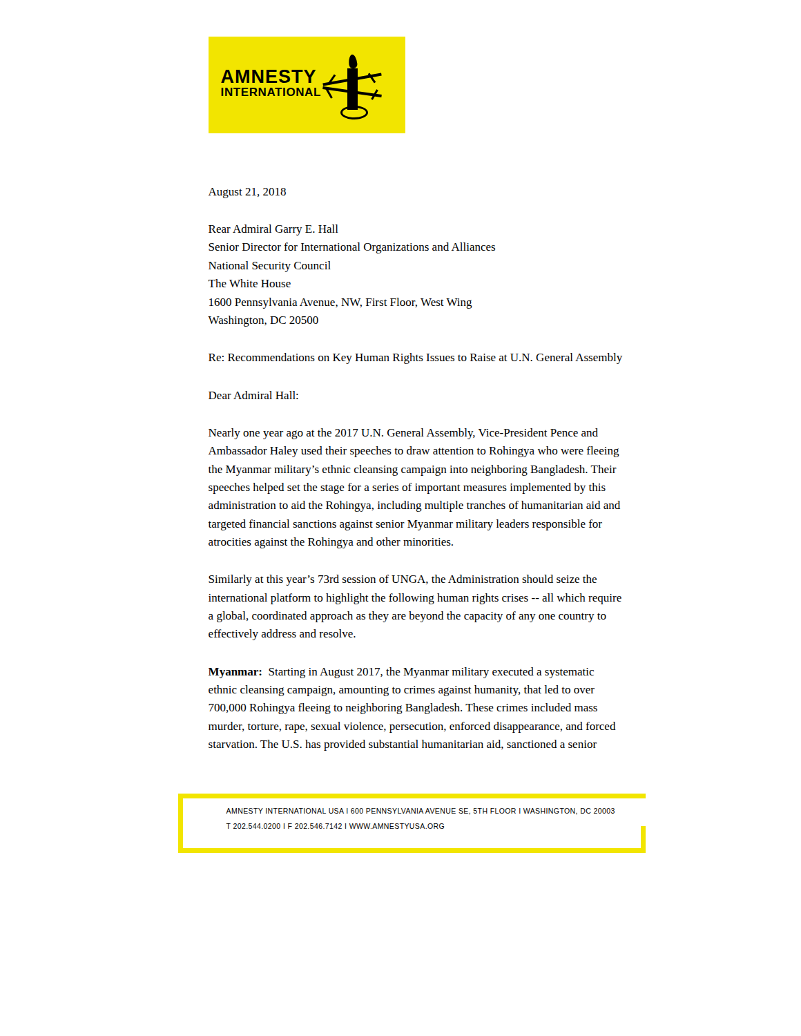AMNESTY
INTERNATIONAL
August 21, 2018
Rear Admiral Garry E. Hall
Senior Director for International Organizations and Alliances
National Security Council
The White House
1600 Pennsylvania Avenue, NW, First Floor, West Wing
Washington, DC 20500
Re: Recommendations on Key Human Rights Issues to Raise at U.N. General Assembly
Dear Admiral Hall:
Nearly one year ago at the 2017 U.N. General Assembly, Vice-President Pence and Ambassador Haley used their speeches to draw attention to Rohingya who were fleeing the Myanmar military’s ethnic cleansing campaign into neighboring Bangladesh. Their speeches helped set the stage for a series of important measures implemented by this administration to aid the Rohingya, including multiple tranches of humanitarian aid and targeted financial sanctions against senior Myanmar military leaders responsible for atrocities against the Rohingya and other minorities.
Similarly at this year’s 73rd session of UNGA, the Administration should seize the international platform to highlight the following human rights crises -- all which require a global, coordinated approach as they are beyond the capacity of any one country to effectively address and resolve.
Myanmar: Starting in August 2017, the Myanmar military executed a systematic ethnic cleansing campaign, amounting to crimes against humanity, that led to over 700,000 Rohingya fleeing to neighboring Bangladesh. These crimes included mass murder, torture, rape, sexual violence, persecution, enforced disappearance, and forced starvation. The U.S. has provided substantial humanitarian aid, sanctioned a senior
AMNESTY INTERNATIONAL USA I 600 PENNSYLVANIA AVENUE SE, 5TH FLOOR I WASHINGTON, DC 20003
T 202.544.0200 I F 202.546.7142 I WWW.AMNESTYUSA.ORG